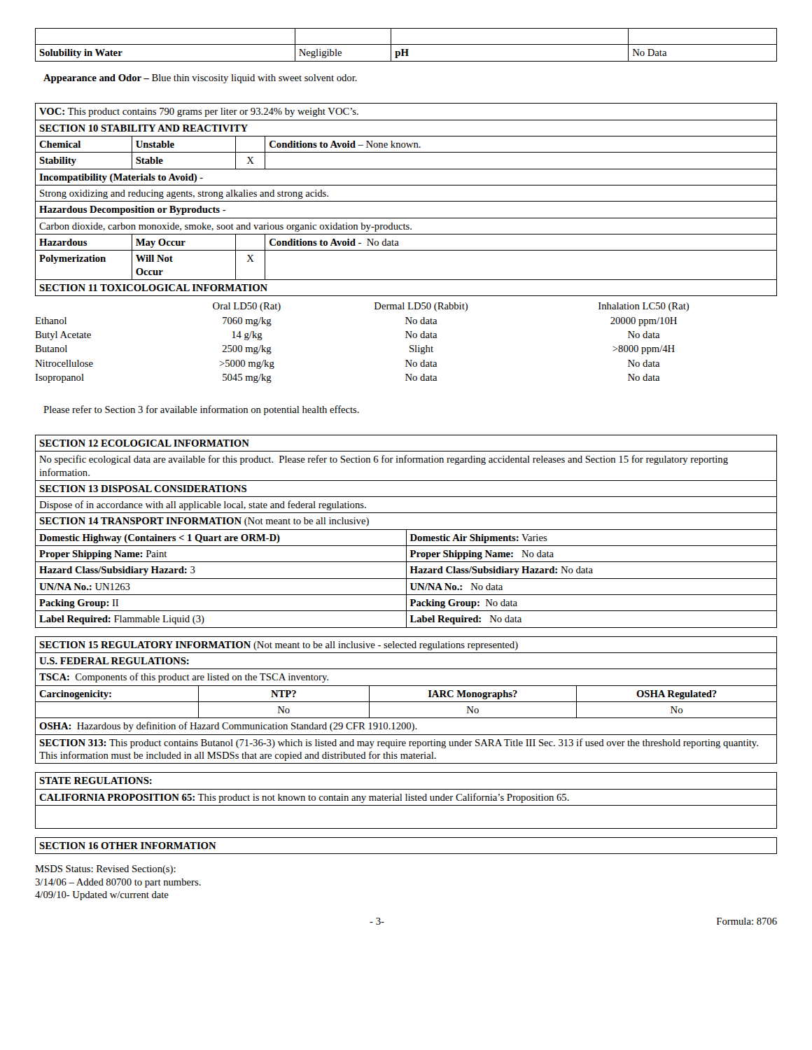| Solubility in Water | Negligible | pH | No Data |
Appearance and Odor – Blue thin viscosity liquid with sweet solvent odor.
| VOC: This product contains 790 grams per liter or 93.24% by weight VOC’s. |
| SECTION 10 STABILITY AND REACTIVITY |
| Chemical | Unstable | | Conditions to Avoid – None known. |
| Stability | Stable | X | |
| Incompatibility (Materials to Avoid) - |
| Strong oxidizing and reducing agents, strong alkalies and strong acids. |
| Hazardous Decomposition or Byproducts - |
| Carbon dioxide, carbon monoxide, smoke, soot and various organic oxidation by-products. |
| Hazardous | May Occur | | Conditions to Avoid - No data |
| Polymerization | Will Not Occur | X | |
| SECTION 11 TOXICOLOGICAL INFORMATION |
| | Oral LD50 (Rat) | Dermal LD50 (Rabbit) | Inhalation LC50 (Rat) |
| Ethanol | 7060 mg/kg | No data | 20000 ppm/10H |
| Butyl Acetate | 14 g/kg | No data | No data |
| Butanol | 2500 mg/kg | Slight | >8000 ppm/4H |
| Nitrocellulose | >5000 mg/kg | No data | No data |
| Isopropanol | 5045 mg/kg | No data | No data |
Please refer to Section 3 for available information on potential health effects.
| SECTION 12 ECOLOGICAL INFORMATION |
| No specific ecological data are available for this product. Please refer to Section 6 for information regarding accidental releases and Section 15 for regulatory reporting information. |
| SECTION 13 DISPOSAL CONSIDERATIONS |
| Dispose of in accordance with all applicable local, state and federal regulations. |
| SECTION 14 TRANSPORT INFORMATION (Not meant to be all inclusive) |
| Domestic Highway (Containers < 1 Quart are ORM-D) | Domestic Air Shipments: Varies |
| Proper Shipping Name: Paint | Proper Shipping Name: No data |
| Hazard Class/Subsidiary Hazard: 3 | Hazard Class/Subsidiary Hazard: No data |
| UN/NA No.: UN1263 | UN/NA No.: No data |
| Packing Group: II | Packing Group: No data |
| Label Required: Flammable Liquid (3) | Label Required: No data |
| SECTION 15 REGULATORY INFORMATION (Not meant to be all inclusive - selected regulations represented) |
| U.S. FEDERAL REGULATIONS: |
| TSCA: Components of this product are listed on the TSCA inventory. |
| Carcinogenicity: | NTP? | IARC Monographs? | OSHA Regulated? |
| | No | No | No |
| OSHA: Hazardous by definition of Hazard Communication Standard (29 CFR 1910.1200). |
| SECTION 313: This product contains Butanol (71-36-3) which is listed and may require reporting under SARA Title III Sec. 313 if used over the threshold reporting quantity. This information must be included in all MSDSs that are copied and distributed for this material. |
| STATE REGULATIONS: |
| CALIFORNIA PROPOSITION 65: This product is not known to contain any material listed under California’s Proposition 65. |
| SECTION 16 OTHER INFORMATION |
MSDS Status: Revised Section(s):
3/14/06 – Added 80700 to part numbers.
4/09/10- Updated w/current date
- 3- Formula: 8706